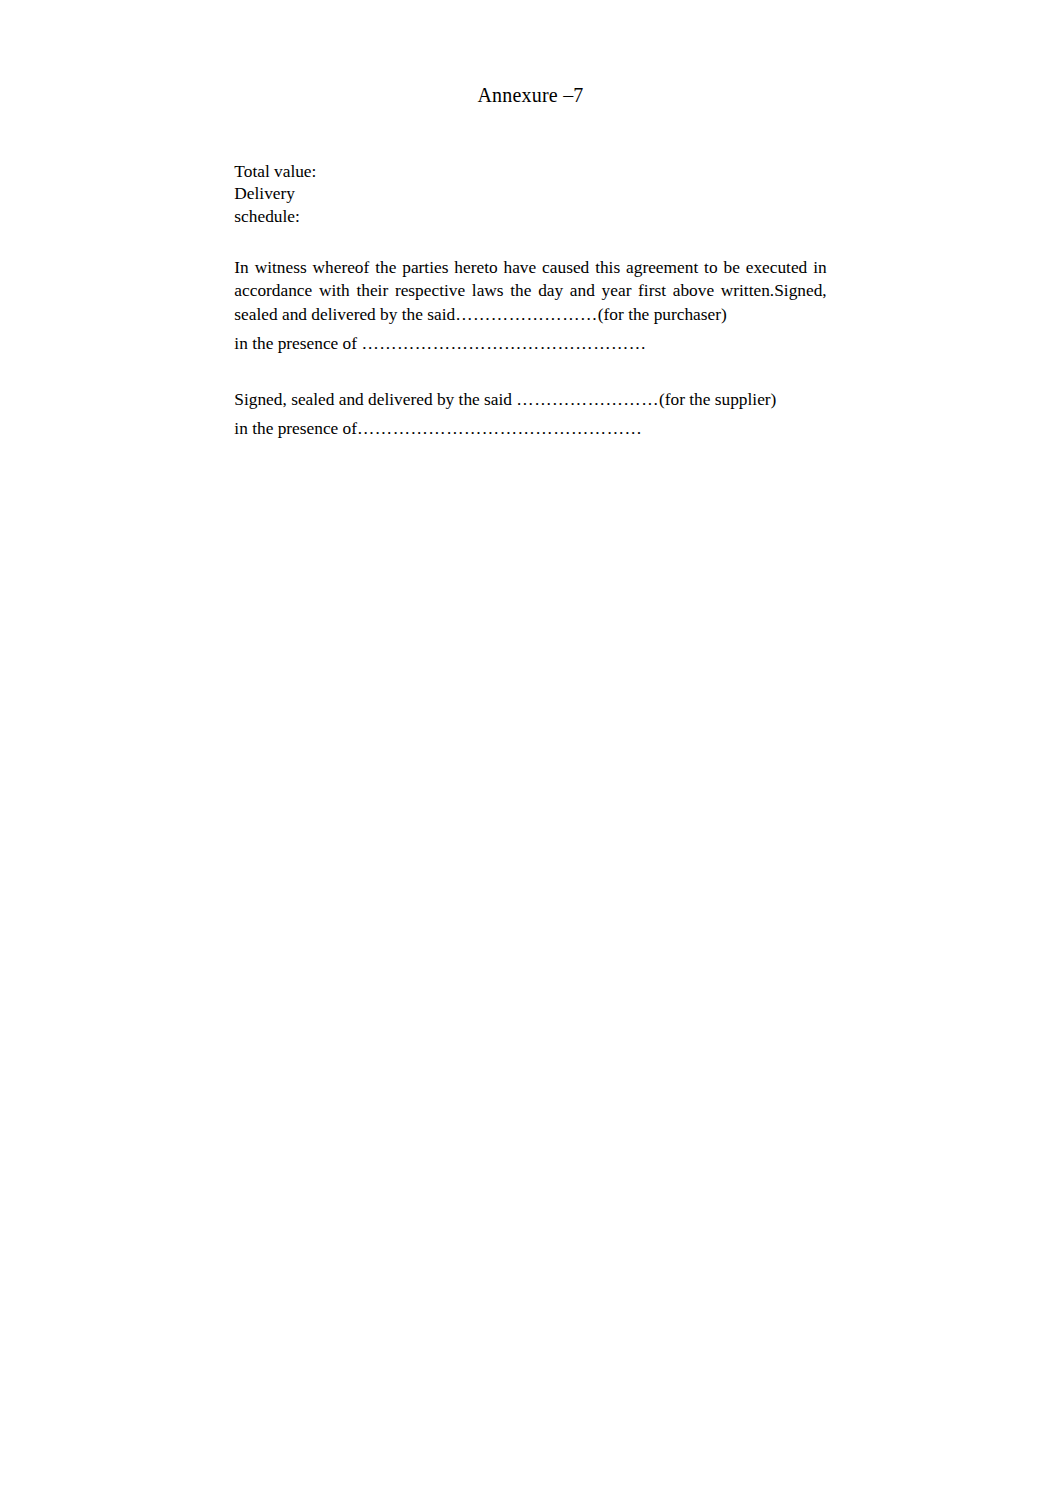Annexure –7
Total value:
Delivery
schedule:
In witness whereof the parties hereto have caused this agreement to be executed in accordance with their respective laws the day and year first above written.Signed, sealed and delivered by the said……………………(for the purchaser)
in the presence of …………………………………………
Signed, sealed and delivered by the said ……………………(for the supplier)
in the presence of…………………………………………